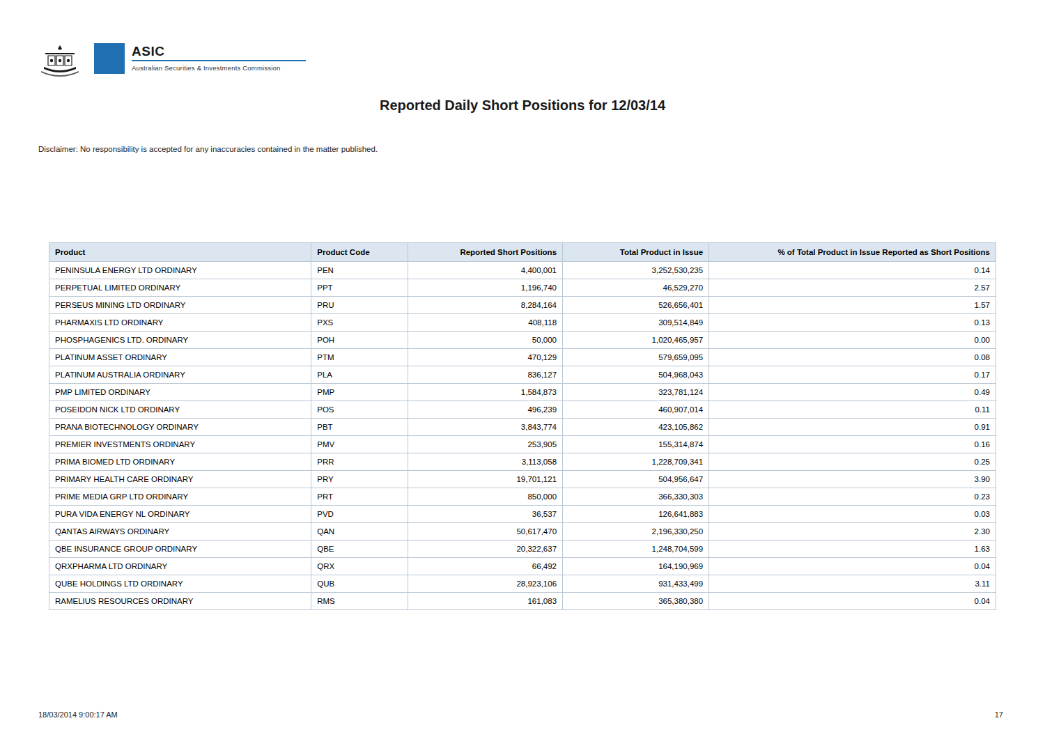ASIC Australian Securities & Investments Commission
Reported Daily Short Positions for 12/03/14
Disclaimer: No responsibility is accepted for any inaccuracies contained in the matter published.
| Product | Product Code | Reported Short Positions | Total Product in Issue | % of Total Product in Issue Reported as Short Positions |
| --- | --- | --- | --- | --- |
| PENINSULA ENERGY LTD ORDINARY | PEN | 4,400,001 | 3,252,530,235 | 0.14 |
| PERPETUAL LIMITED ORDINARY | PPT | 1,196,740 | 46,529,270 | 2.57 |
| PERSEUS MINING LTD ORDINARY | PRU | 8,284,164 | 526,656,401 | 1.57 |
| PHARMAXIS LTD ORDINARY | PXS | 408,118 | 309,514,849 | 0.13 |
| PHOSPHAGENICS LTD. ORDINARY | POH | 50,000 | 1,020,465,957 | 0.00 |
| PLATINUM ASSET ORDINARY | PTM | 470,129 | 579,659,095 | 0.08 |
| PLATINUM AUSTRALIA ORDINARY | PLA | 836,127 | 504,968,043 | 0.17 |
| PMP LIMITED ORDINARY | PMP | 1,584,873 | 323,781,124 | 0.49 |
| POSEIDON NICK LTD ORDINARY | POS | 496,239 | 460,907,014 | 0.11 |
| PRANA BIOTECHNOLOGY ORDINARY | PBT | 3,843,774 | 423,105,862 | 0.91 |
| PREMIER INVESTMENTS ORDINARY | PMV | 253,905 | 155,314,874 | 0.16 |
| PRIMA BIOMED LTD ORDINARY | PRR | 3,113,058 | 1,228,709,341 | 0.25 |
| PRIMARY HEALTH CARE ORDINARY | PRY | 19,701,121 | 504,956,647 | 3.90 |
| PRIME MEDIA GRP LTD ORDINARY | PRT | 850,000 | 366,330,303 | 0.23 |
| PURA VIDA ENERGY NL ORDINARY | PVD | 36,537 | 126,641,883 | 0.03 |
| QANTAS AIRWAYS ORDINARY | QAN | 50,617,470 | 2,196,330,250 | 2.30 |
| QBE INSURANCE GROUP ORDINARY | QBE | 20,322,637 | 1,248,704,599 | 1.63 |
| QRXPHARMA LTD ORDINARY | QRX | 66,492 | 164,190,969 | 0.04 |
| QUBE HOLDINGS LTD ORDINARY | QUB | 28,923,106 | 931,433,499 | 3.11 |
| RAMELIUS RESOURCES ORDINARY | RMS | 161,083 | 365,380,380 | 0.04 |
18/03/2014 9:00:17 AM
17